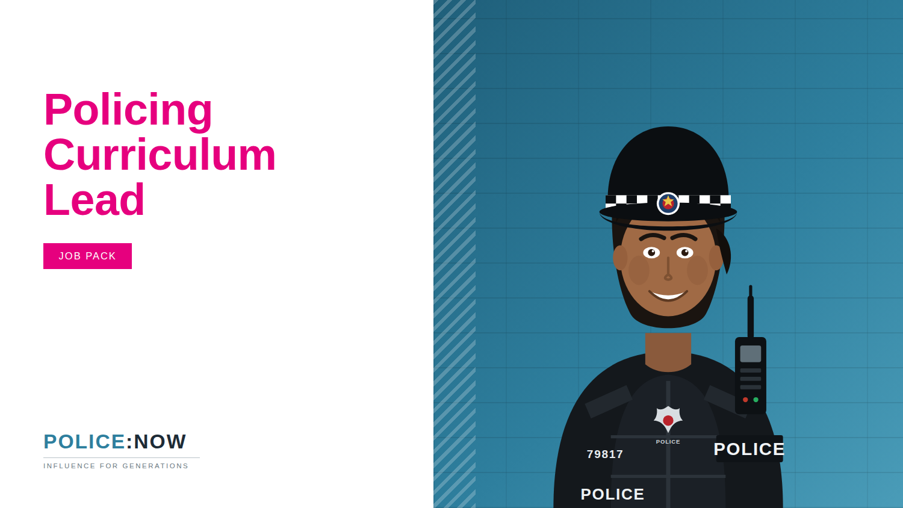Policing
Curriculum
Lead
Job Pack
POLICE: NOW
Influence for Generations
Smiling police officer in uniform A smiling female police officer wearing a bowler-style police hat with chequered band, a black stab vest with Essex Police badge, shoulder number 79817 and a POLICE patch, with a radio clipped to her vest, standing against a blue brick wall. 79817 POLICE POLICE POLICE
Smiling police officer in uniform against a blue brick wall.